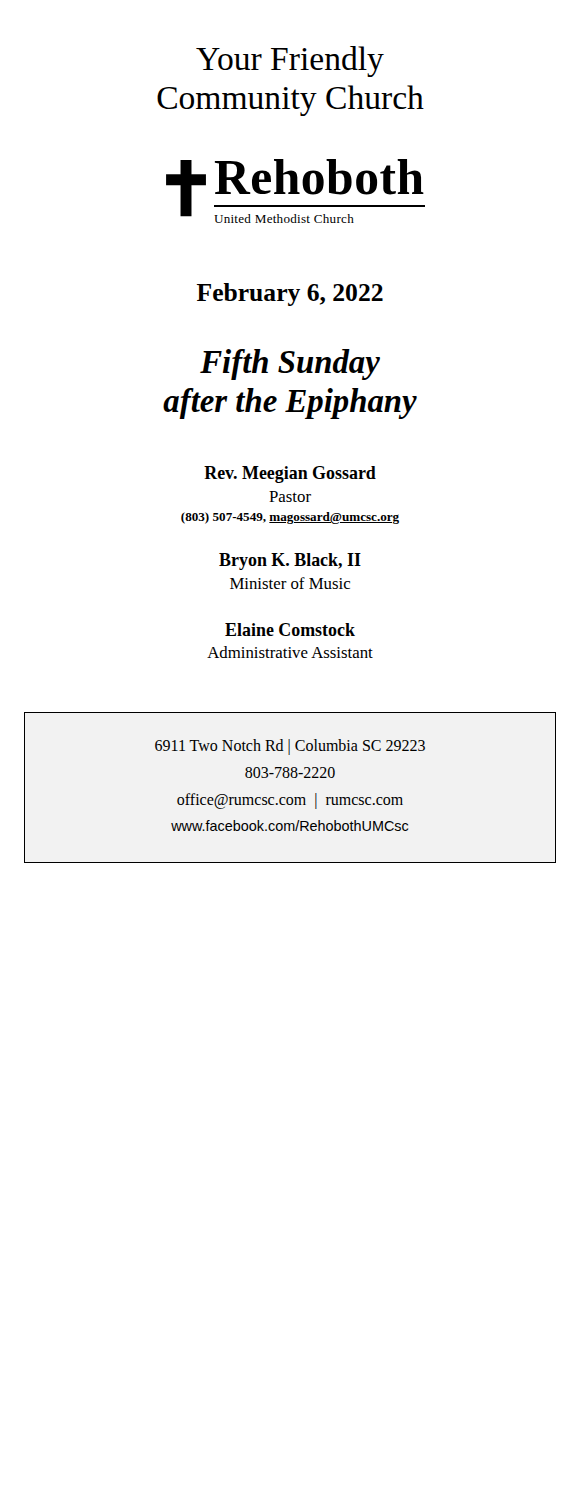Your Friendly
Community Church
✝ Rehoboth United Methodist Church
February 6, 2022
Fifth Sunday
after the Epiphany
Rev. Meegian Gossard Pastor (803) 507-4549, magossard@umcsc.org
Bryon K. Black, II Minister of Music
Elaine Comstock Administrative Assistant
6911 Two Notch Rd | Columbia SC 29223
803-788-2220
office@rumcsc.com | rumcsc.com
www.facebook.com/RehobothUMCsc